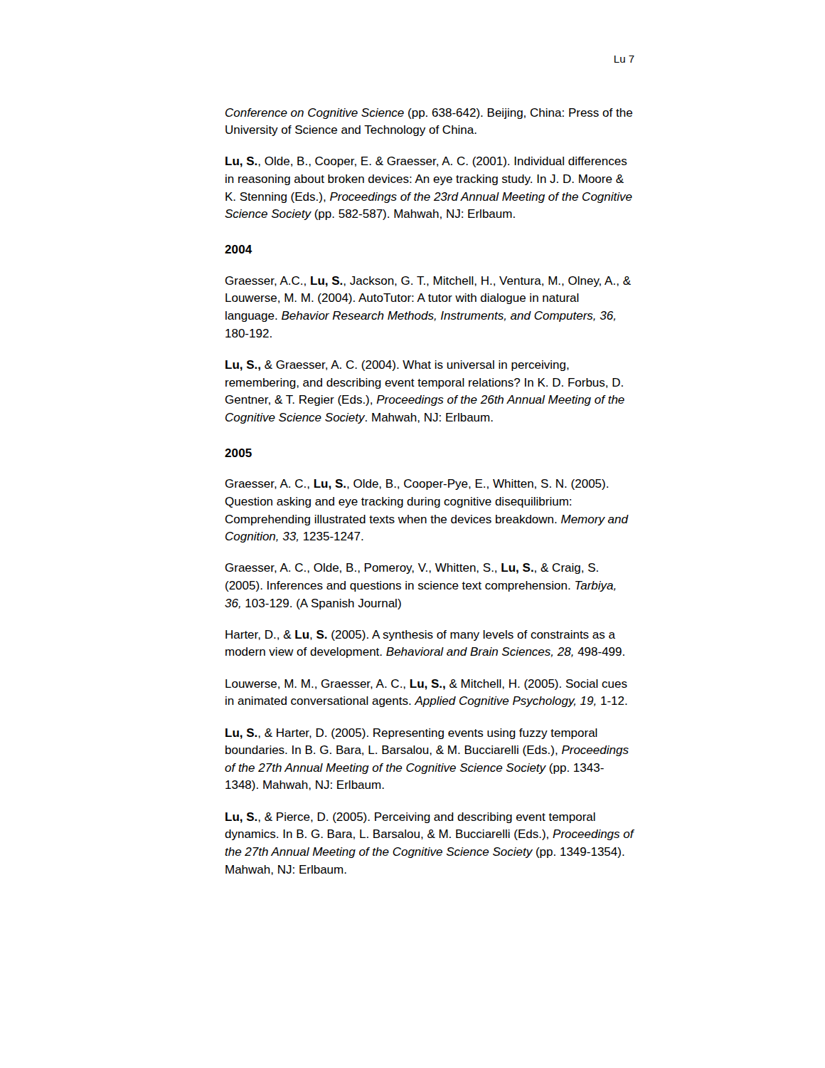Lu 7
Conference on Cognitive Science (pp. 638-642). Beijing, China: Press of the University of Science and Technology of China.
Lu, S., Olde, B., Cooper, E. & Graesser, A. C. (2001). Individual differences in reasoning about broken devices: An eye tracking study. In J. D. Moore & K. Stenning (Eds.), Proceedings of the 23rd Annual Meeting of the Cognitive Science Society (pp. 582-587). Mahwah, NJ: Erlbaum.
2004
Graesser, A.C., Lu, S., Jackson, G. T., Mitchell, H., Ventura, M., Olney, A., & Louwerse, M. M. (2004). AutoTutor: A tutor with dialogue in natural language. Behavior Research Methods, Instruments, and Computers, 36, 180-192.
Lu, S., & Graesser, A. C. (2004). What is universal in perceiving, remembering, and describing event temporal relations? In K. D. Forbus, D. Gentner, & T. Regier (Eds.), Proceedings of the 26th Annual Meeting of the Cognitive Science Society. Mahwah, NJ: Erlbaum.
2005
Graesser, A. C., Lu, S., Olde, B., Cooper-Pye, E., Whitten, S. N. (2005). Question asking and eye tracking during cognitive disequilibrium: Comprehending illustrated texts when the devices breakdown. Memory and Cognition, 33, 1235-1247.
Graesser, A. C., Olde, B., Pomeroy, V., Whitten, S., Lu, S., & Craig, S. (2005). Inferences and questions in science text comprehension. Tarbiya, 36, 103-129. (A Spanish Journal)
Harter, D., & Lu, S. (2005). A synthesis of many levels of constraints as a modern view of development. Behavioral and Brain Sciences, 28, 498-499.
Louwerse, M. M., Graesser, A. C., Lu, S., & Mitchell, H. (2005). Social cues in animated conversational agents. Applied Cognitive Psychology, 19, 1-12.
Lu, S., & Harter, D. (2005). Representing events using fuzzy temporal boundaries. In B. G. Bara, L. Barsalou, & M. Bucciarelli (Eds.), Proceedings of the 27th Annual Meeting of the Cognitive Science Society (pp. 1343-1348). Mahwah, NJ: Erlbaum.
Lu, S., & Pierce, D. (2005). Perceiving and describing event temporal dynamics. In B. G. Bara, L. Barsalou, & M. Bucciarelli (Eds.), Proceedings of the 27th Annual Meeting of the Cognitive Science Society (pp. 1349-1354). Mahwah, NJ: Erlbaum.